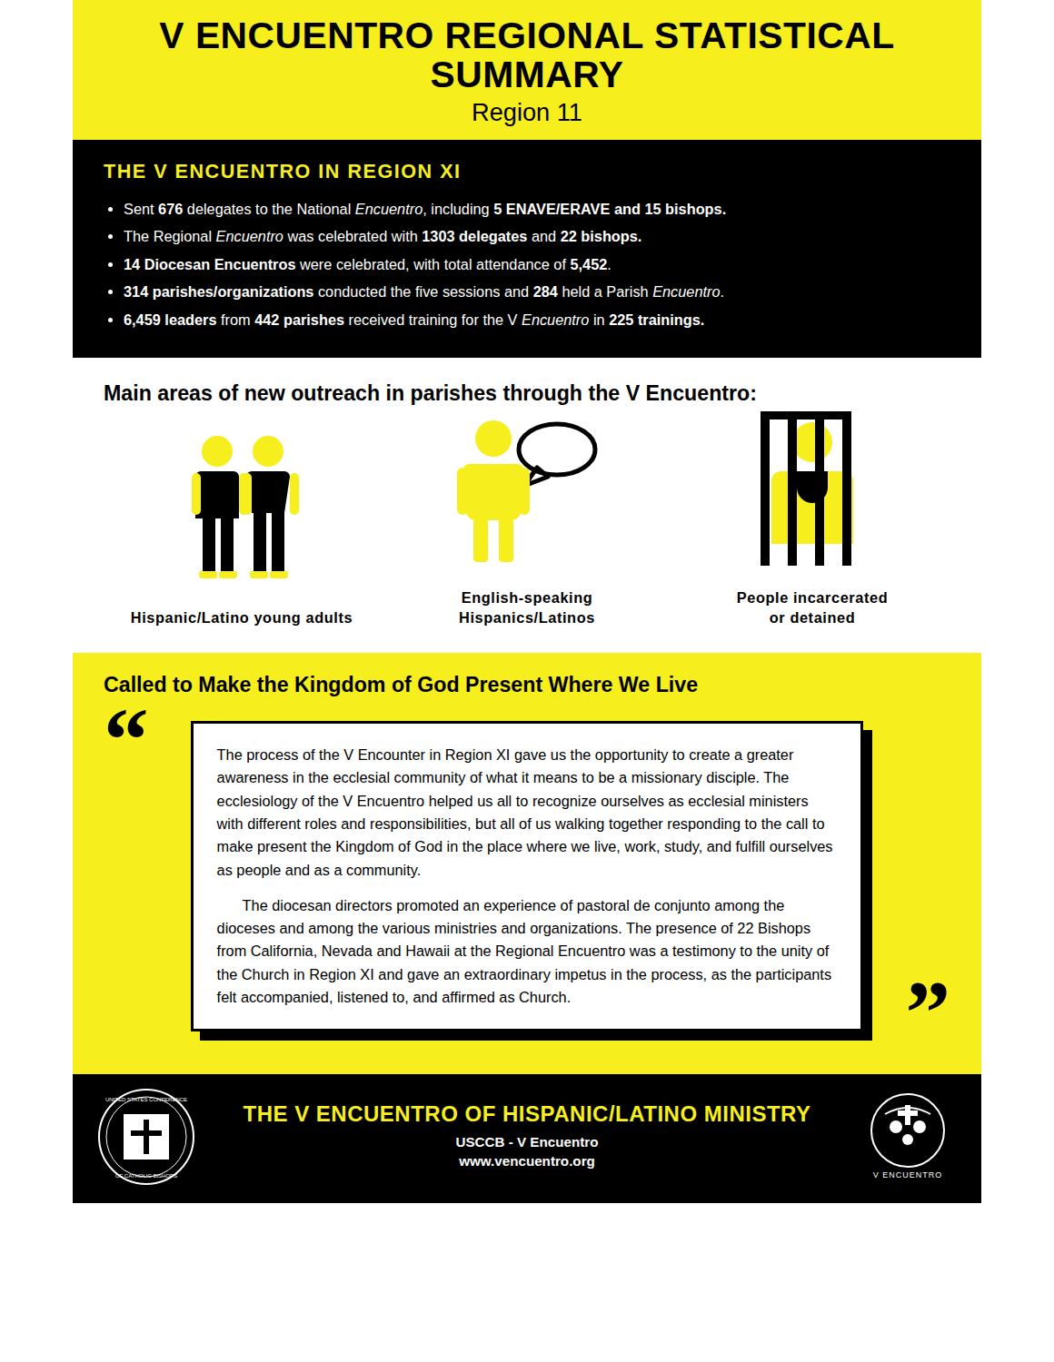V ENCUENTRO REGIONAL STATISTICAL SUMMARY
Region 11
THE V ENCUENTRO IN REGION XI
Sent 676 delegates to the National Encuentro, including 5 ENAVE/ERAVE and 15 bishops.
The Regional Encuentro was celebrated with 1303 delegates and 22 bishops.
14 Diocesan Encuentros were celebrated, with total attendance of 5,452.
314 parishes/organizations conducted the five sessions and 284 held a Parish Encuentro.
6,459 leaders from 442 parishes received training for the V Encuentro in 225 trainings.
Main areas of new outreach in parishes through the V Encuentro:
Hispanic/Latino young adults
English-speaking
Hispanics/Latinos
People incarcerated
or detained
Called to Make the Kingdom of God Present Where We Live
“
The process of the V Encounter in Region XI gave us the opportunity to create a greater awareness in the ecclesial community of what it means to be a missionary disciple. The ecclesiology of the V Encuentro helped us all to recognize ourselves as ecclesial ministers with different roles and responsibilities, but all of us walking together responding to the call to make present the Kingdom of God in the place where we live, work, study, and fulfill ourselves as people and as a community.
The diocesan directors promoted an experience of pastoral de conjunto among the dioceses and among the various ministries and organizations. The presence of 22 Bishops from California, Nevada and Hawaii at the Regional Encuentro was a testimony to the unity of the Church in Region XI and gave an extraordinary impetus in the process, as the participants felt accompanied, listened to, and affirmed as Church.
”
UNITED STATES CONFERENCE OF CATHOLIC BISHOPS
THE V ENCUENTRO OF HISPANIC/LATINO MINISTRY
USCCB - V Encuentro
www.vencuentro.org
V ENCUENTRO